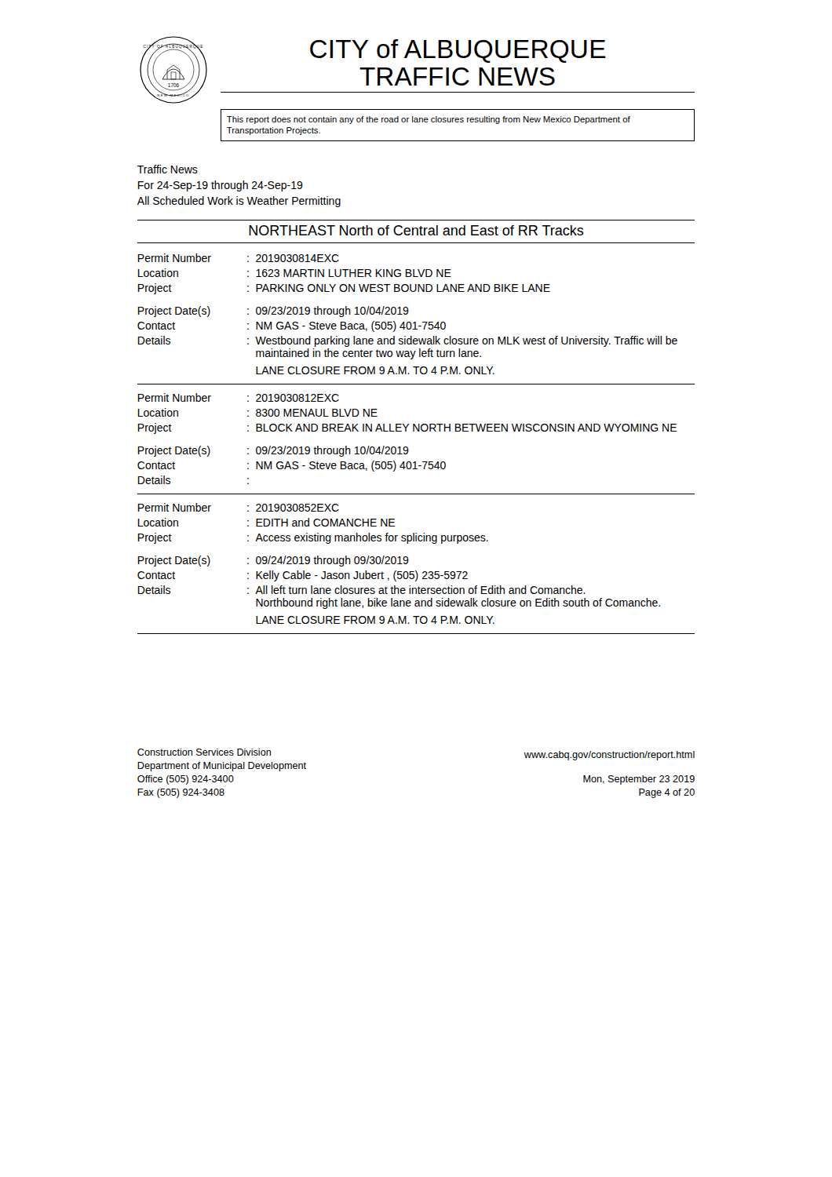1706 CITY OF ALBUQUERQUE NEW MEXICO
CITY of ALBUQUERQUE
TRAFFIC NEWS
This report does not contain any of the road or lane closures resulting from New Mexico Department of Transportation Projects.
Traffic News
For 24-Sep-19 through 24-Sep-19
All Scheduled Work is Weather Permitting
NORTHEAST North of Central and East of RR Tracks
| Permit Number | : | 2019030814EXC |
| Location | : | 1623 MARTIN LUTHER KING BLVD NE |
| Project | : | PARKING ONLY ON WEST BOUND LANE AND BIKE LANE |
| Project Date(s) | : | 09/23/2019 through 10/04/2019 |
| Contact | : | NM GAS - Steve Baca, (505) 401-7540 |
| Details | : | Westbound parking lane and sidewalk closure on MLK west of University. Traffic will be maintained in the center two way left turn lane. LANE CLOSURE FROM 9 A.M. TO 4 P.M. ONLY. |
| Permit Number | : | 2019030812EXC |
| Location | : | 8300 MENAUL BLVD NE |
| Project | : | BLOCK AND BREAK IN ALLEY NORTH BETWEEN WISCONSIN AND WYOMING NE |
| Project Date(s) | : | 09/23/2019 through 10/04/2019 |
| Contact | : | NM GAS - Steve Baca, (505) 401-7540 |
| Details | : | |
| Permit Number | : | 2019030852EXC |
| Location | : | EDITH and COMANCHE NE |
| Project | : | Access existing manholes for splicing purposes. |
| Project Date(s) | : | 09/24/2019 through 09/30/2019 |
| Contact | : | Kelly Cable - Jason Jubert , (505) 235-5972 |
| Details | : | All left turn lane closures at the intersection of Edith and Comanche. Northbound right lane, bike lane and sidewalk closure on Edith south of Comanche. LANE CLOSURE FROM 9 A.M. TO 4 P.M. ONLY. |
Construction Services Division
Department of Municipal Development
Office (505) 924-3400
Fax (505) 924-3408
www.cabq.gov/construction/report.html
Mon, September 23 2019
Page 4 of 20